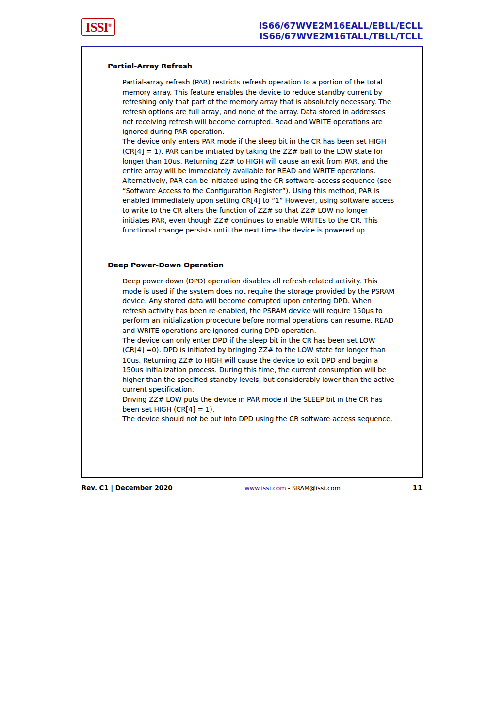ISSI®
IS66/67WVE2M16EALL/EBLL/ECLL
IS66/67WVE2M16TALL/TBLL/TCLL
Partial-Array Refresh
Partial-array refresh (PAR) restricts refresh operation to a portion of the total memory array. This feature enables the device to reduce standby current by refreshing only that part of the memory array that is absolutely necessary. The refresh options are full array, and none of the array. Data stored in addresses not receiving refresh will become corrupted. Read and WRITE operations are ignored during PAR operation.
The device only enters PAR mode if the sleep bit in the CR has been set HIGH (CR[4] = 1). PAR can be initiated by taking the ZZ# ball to the LOW state for longer than 10us. Returning ZZ# to HIGH will cause an exit from PAR, and the entire array will be immediately available for READ and WRITE operations.
Alternatively, PAR can be initiated using the CR software-access sequence (see “Software Access to the Configuration Register”). Using this method, PAR is enabled immediately upon setting CR[4] to “1” However, using software access to write to the CR alters the function of ZZ# so that ZZ# LOW no longer initiates PAR, even though ZZ# continues to enable WRITEs to the CR. This functional change persists until the next time the device is powered up.
Deep Power-Down Operation
Deep power-down (DPD) operation disables all refresh-related activity. This mode is used if the system does not require the storage provided by the PSRAM device. Any stored data will become corrupted upon entering DPD. When refresh activity has been re-enabled, the PSRAM device will require 150µs to perform an initialization procedure before normal operations can resume. READ and WRITE operations are ignored during DPD operation.
The device can only enter DPD if the sleep bit in the CR has been set LOW (CR[4] =0). DPD is initiated by bringing ZZ# to the LOW state for longer than 10us. Returning ZZ# to HIGH will cause the device to exit DPD and begin a 150us initialization process. During this time, the current consumption will be higher than the specified standby levels, but considerably lower than the active current specification.
Driving ZZ# LOW puts the device in PAR mode if the SLEEP bit in the CR has been set HIGH (CR[4] = 1).
The device should not be put into DPD using the CR software-access sequence.
Rev. C1 | December 2020
www.issi.com - SRAM@issi.com
11